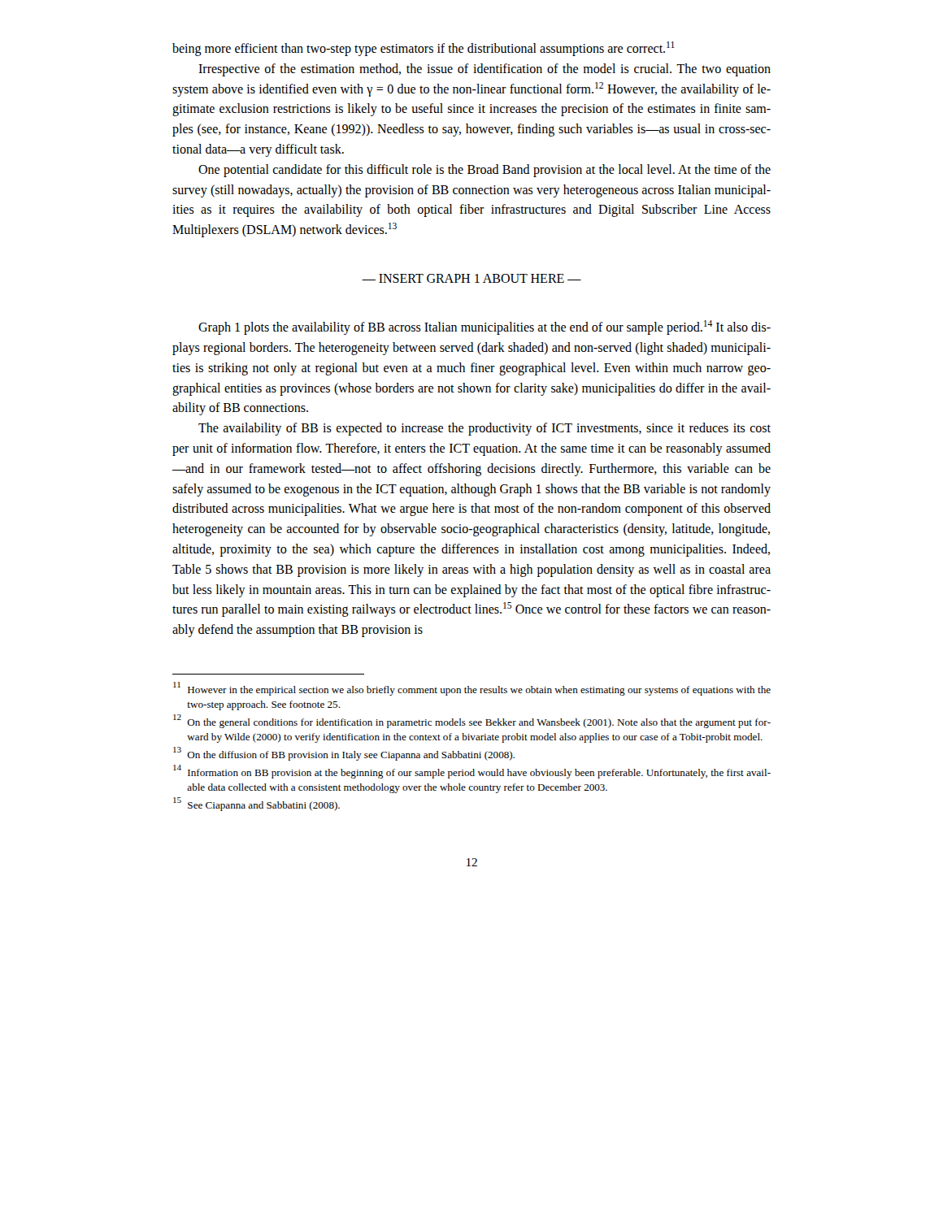being more efficient than two-step type estimators if the distributional assumptions are correct.11
Irrespective of the estimation method, the issue of identification of the model is crucial. The two equation system above is identified even with γ = 0 due to the non-linear functional form.12 However, the availability of legitimate exclusion restrictions is likely to be useful since it increases the precision of the estimates in finite samples (see, for instance, Keane (1992)). Needless to say, however, finding such variables is—as usual in cross-sectional data—a very difficult task.
One potential candidate for this difficult role is the Broad Band provision at the local level. At the time of the survey (still nowadays, actually) the provision of BB connection was very heterogeneous across Italian municipalities as it requires the availability of both optical fiber infrastructures and Digital Subscriber Line Access Multiplexers (DSLAM) network devices.13
— INSERT GRAPH 1 ABOUT HERE —
Graph 1 plots the availability of BB across Italian municipalities at the end of our sample period.14 It also displays regional borders. The heterogeneity between served (dark shaded) and non-served (light shaded) municipalities is striking not only at regional but even at a much finer geographical level. Even within much narrow geographical entities as provinces (whose borders are not shown for clarity sake) municipalities do differ in the availability of BB connections.
The availability of BB is expected to increase the productivity of ICT investments, since it reduces its cost per unit of information flow. Therefore, it enters the ICT equation. At the same time it can be reasonably assumed—and in our framework tested—not to affect offshoring decisions directly. Furthermore, this variable can be safely assumed to be exogenous in the ICT equation, although Graph 1 shows that the BB variable is not randomly distributed across municipalities. What we argue here is that most of the non-random component of this observed heterogeneity can be accounted for by observable socio-geographical characteristics (density, latitude, longitude, altitude, proximity to the sea) which capture the differences in installation cost among municipalities. Indeed, Table 5 shows that BB provision is more likely in areas with a high population density as well as in coastal area but less likely in mountain areas. This in turn can be explained by the fact that most of the optical fibre infrastructures run parallel to main existing railways or electroduct lines.15 Once we control for these factors we can reasonably defend the assumption that BB provision is
11However in the empirical section we also briefly comment upon the results we obtain when estimating our systems of equations with the two-step approach. See footnote 25.
12On the general conditions for identification in parametric models see Bekker and Wansbeek (2001). Note also that the argument put forward by Wilde (2000) to verify identification in the context of a bivariate probit model also applies to our case of a Tobit-probit model.
13On the diffusion of BB provision in Italy see Ciapanna and Sabbatini (2008).
14Information on BB provision at the beginning of our sample period would have obviously been preferable. Unfortunately, the first available data collected with a consistent methodology over the whole country refer to December 2003.
15See Ciapanna and Sabbatini (2008).
12